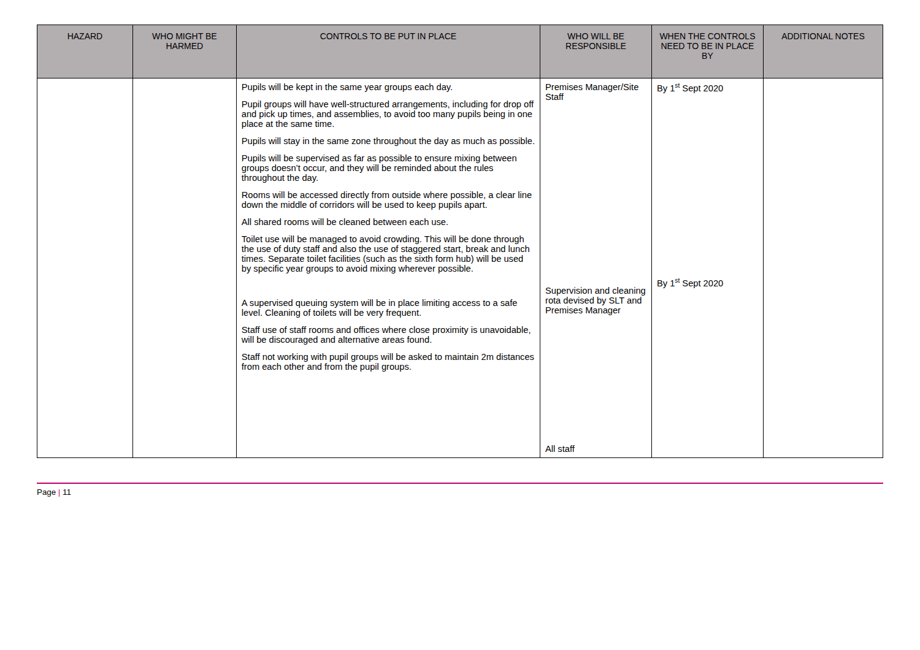| HAZARD | WHO MIGHT BE HARMED | CONTROLS TO BE PUT IN PLACE | WHO WILL BE RESPONSIBLE | WHEN THE CONTROLS NEED TO BE IN PLACE BY | ADDITIONAL NOTES |
| --- | --- | --- | --- | --- | --- |
| | | Pupils will be kept in the same year groups each day. Pupil groups will have well-structured arrangements, including for drop off and pick up times, and assemblies, to avoid too many pupils being in one place at the same time. Pupils will stay in the same zone throughout the day as much as possible. Pupils will be supervised as far as possible to ensure mixing between groups doesn’t occur, and they will be reminded about the rules throughout the day. Rooms will be accessed directly from outside where possible, a clear line down the middle of corridors will be used to keep pupils apart. All shared rooms will be cleaned between each use. Toilet use will be managed to avoid crowding. This will be done through the use of duty staff and also the use of staggered start, break and lunch times. Separate toilet facilities (such as the sixth form hub) will be used by specific year groups to avoid mixing wherever possible. A supervised queuing system will be in place limiting access to a safe level. Cleaning of toilets will be very frequent. Staff use of staff rooms and offices where close proximity is unavoidable, will be discouraged and alternative areas found. Staff not working with pupil groups will be asked to maintain 2m distances from each other and from the pupil groups. | Premises Manager/Site Staff Supervision and cleaning rota devised by SLT and Premises Manager All staff | By 1 st Sept 2020 By 1 st Sept 2020 | |
Page | 11